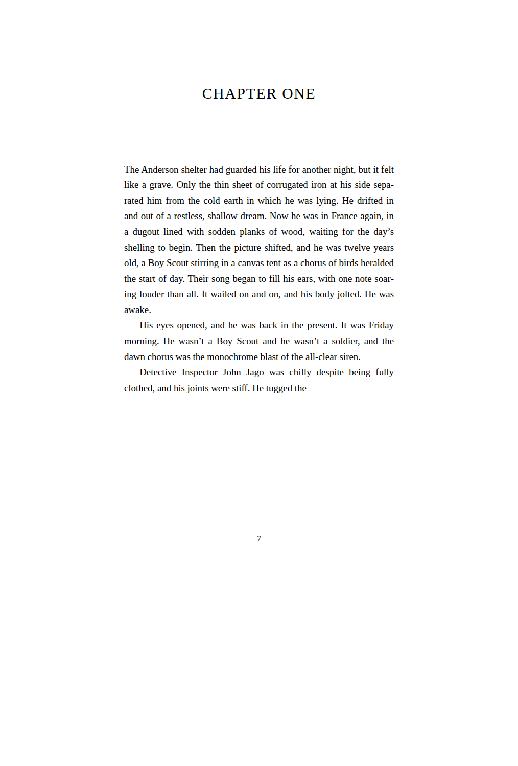CHAPTER ONE
The Anderson shelter had guarded his life for another night, but it felt like a grave. Only the thin sheet of corrugated iron at his side separated him from the cold earth in which he was lying. He drifted in and out of a restless, shallow dream. Now he was in France again, in a dugout lined with sodden planks of wood, waiting for the day’s shelling to begin. Then the picture shifted, and he was twelve years old, a Boy Scout stirring in a canvas tent as a chorus of birds heralded the start of day. Their song began to fill his ears, with one note soaring louder than all. It wailed on and on, and his body jolted. He was awake.
His eyes opened, and he was back in the present. It was Friday morning. He wasn’t a Boy Scout and he wasn’t a soldier, and the dawn chorus was the monochrome blast of the all-clear siren.
Detective Inspector John Jago was chilly despite being fully clothed, and his joints were stiff. He tugged the
7